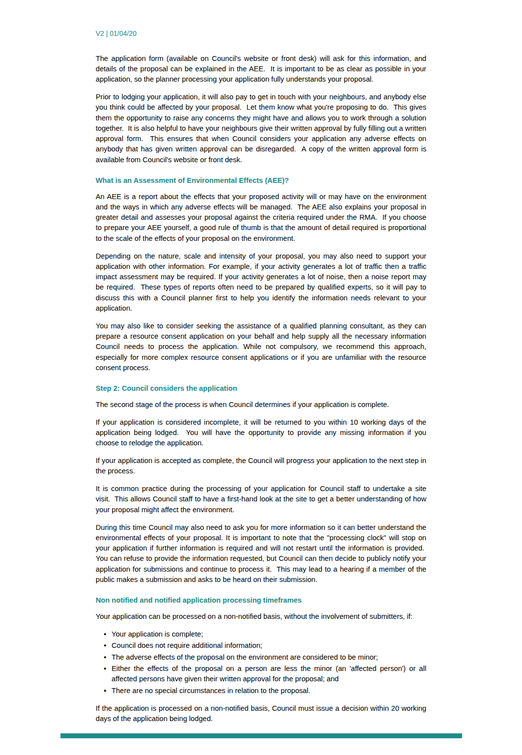V2 | 01/04/20
The application form (available on Council's website or front desk) will ask for this information, and details of the proposal can be explained in the AEE. It is important to be as clear as possible in your application, so the planner processing your application fully understands your proposal.
Prior to lodging your application, it will also pay to get in touch with your neighbours, and anybody else you think could be affected by your proposal. Let them know what you're proposing to do. This gives them the opportunity to raise any concerns they might have and allows you to work through a solution together. It is also helpful to have your neighbours give their written approval by fully filling out a written approval form. This ensures that when Council considers your application any adverse effects on anybody that has given written approval can be disregarded. A copy of the written approval form is available from Council's website or front desk.
What is an Assessment of Environmental Effects (AEE)?
An AEE is a report about the effects that your proposed activity will or may have on the environment and the ways in which any adverse effects will be managed. The AEE also explains your proposal in greater detail and assesses your proposal against the criteria required under the RMA. If you choose to prepare your AEE yourself, a good rule of thumb is that the amount of detail required is proportional to the scale of the effects of your proposal on the environment.
Depending on the nature, scale and intensity of your proposal, you may also need to support your application with other information. For example, if your activity generates a lot of traffic then a traffic impact assessment may be required. If your activity generates a lot of noise, then a noise report may be required. These types of reports often need to be prepared by qualified experts, so it will pay to discuss this with a Council planner first to help you identify the information needs relevant to your application.
You may also like to consider seeking the assistance of a qualified planning consultant, as they can prepare a resource consent application on your behalf and help supply all the necessary information Council needs to process the application. While not compulsory, we recommend this approach, especially for more complex resource consent applications or if you are unfamiliar with the resource consent process.
Step 2: Council considers the application
The second stage of the process is when Council determines if your application is complete.
If your application is considered incomplete, it will be returned to you within 10 working days of the application being lodged. You will have the opportunity to provide any missing information if you choose to relodge the application.
If your application is accepted as complete, the Council will progress your application to the next step in the process.
It is common practice during the processing of your application for Council staff to undertake a site visit. This allows Council staff to have a first-hand look at the site to get a better understanding of how your proposal might affect the environment.
During this time Council may also need to ask you for more information so it can better understand the environmental effects of your proposal. It is important to note that the "processing clock" will stop on your application if further information is required and will not restart until the information is provided. You can refuse to provide the information requested, but Council can then decide to publicly notify your application for submissions and continue to process it. This may lead to a hearing if a member of the public makes a submission and asks to be heard on their submission.
Non notified and notified application processing timeframes
Your application can be processed on a non-notified basis, without the involvement of submitters, if:
Your application is complete;
Council does not require additional information;
The adverse effects of the proposal on the environment are considered to be minor;
Either the effects of the proposal on a person are less the minor (an 'affected person') or all affected persons have given their written approval for the proposal; and
There are no special circumstances in relation to the proposal.
If the application is processed on a non-notified basis, Council must issue a decision within 20 working days of the application being lodged.